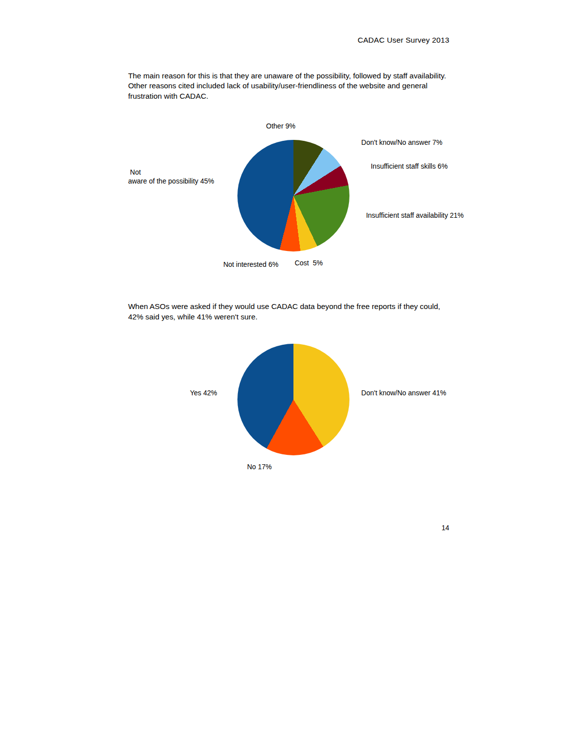CADAC User Survey 2013
The main reason for this is that they are unaware of the possibility, followed by staff availability. Other reasons cited included lack of usability/user-friendliness of the website and general frustration with CADAC.
Other 9%
Don't know/No answer 7%
Insufficient staff skills 6%
Insufficient staff availability 21%
Cost 5%
Not interested 6%
Not
aware of the possibility 45%
When ASOs were asked if they would use CADAC data beyond the free reports if they could, 42% said yes, while 41% weren't sure.
Don't know/No answer 41%
No 17%
Yes 42%
14